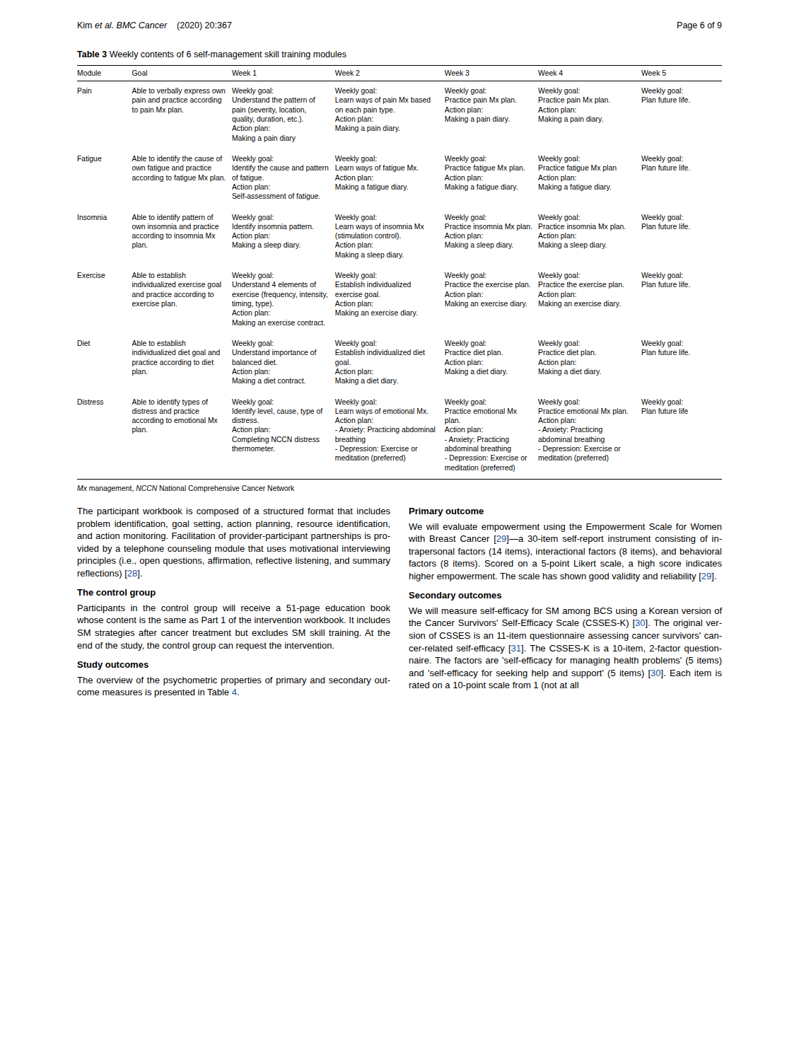Kim et al. BMC Cancer (2020) 20:367
Page 6 of 9
Table 3 Weekly contents of 6 self-management skill training modules
| Module | Goal | Week 1 | Week 2 | Week 3 | Week 4 | Week 5 |
| --- | --- | --- | --- | --- | --- | --- |
| Pain | Able to verbally express own pain and practice according to pain Mx plan. | Weekly goal: Understand the pattern of pain (severity, location, quality, duration, etc.). Action plan: Making a pain diary | Weekly goal: Learn ways of pain Mx based on each pain type. Action plan: Making a pain diary. | Weekly goal: Practice pain Mx plan. Action plan: Making a pain diary. | Weekly goal: Practice pain Mx plan. Action plan: Making a pain diary. | Weekly goal: Plan future life. |
| Fatigue | Able to identify the cause of own fatigue and practice according to fatigue Mx plan. | Weekly goal: Identify the cause and pattern of fatigue. Action plan: Self-assessment of fatigue. | Weekly goal: Learn ways of fatigue Mx. Action plan: Making a fatigue diary. | Weekly goal: Practice fatigue Mx plan. Action plan: Making a fatigue diary. | Weekly goal: Practice fatigue Mx plan Action plan: Making a fatigue diary. | Weekly goal: Plan future life. |
| Insomnia | Able to identify pattern of own insomnia and practice according to insomnia Mx plan. | Weekly goal: Identify insomnia pattern. Action plan: Making a sleep diary. | Weekly goal: Learn ways of insomnia Mx (stimulation control). Action plan: Making a sleep diary. | Weekly goal: Practice insomnia Mx plan. Action plan: Making a sleep diary. | Weekly goal: Practice insomnia Mx plan. Action plan: Making a sleep diary. | Weekly goal: Plan future life. |
| Exercise | Able to establish individualized exercise goal and practice according to exercise plan. | Weekly goal: Understand 4 elements of exercise (frequency, intensity, timing, type). Action plan: Making an exercise contract. | Weekly goal: Establish individualized exercise goal. Action plan: Making an exercise diary. | Weekly goal: Practice the exercise plan. Action plan: Making an exercise diary. | Weekly goal: Practice the exercise plan. Action plan: Making an exercise diary. | Weekly goal: Plan future life. |
| Diet | Able to establish individualized diet goal and practice according to diet plan. | Weekly goal: Understand importance of balanced diet. Action plan: Making a diet contract. | Weekly goal: Establish individualized diet goal. Action plan: Making a diet diary. | Weekly goal: Practice diet plan. Action plan: Making a diet diary. | Weekly goal: Practice diet plan. Action plan: Making a diet diary. | Weekly goal: Plan future life. |
| Distress | Able to identify types of distress and practice according to emotional Mx plan. | Weekly goal: Identify level, cause, type of distress. Action plan: Completing NCCN distress thermometer. | Weekly goal: Learn ways of emotional Mx. Action plan: - Anxiety: Practicing abdominal breathing - Depression: Exercise or meditation (preferred) | Weekly goal: Practice emotional Mx plan. Action plan: - Anxiety: Practicing abdominal breathing - Depression: Exercise or meditation (preferred) | Weekly goal: Practice emotional Mx plan. Action plan: - Anxiety: Practicing abdominal breathing - Depression: Exercise or meditation (preferred) | Weekly goal: Plan future life |
Mx management, NCCN National Comprehensive Cancer Network
The participant workbook is composed of a structured format that includes problem identification, goal setting, action planning, resource identification, and action monitoring. Facilitation of provider-participant partnerships is provided by a telephone counseling module that uses motivational interviewing principles (i.e., open questions, affirmation, reflective listening, and summary reflections) [28].
The control group
Participants in the control group will receive a 51-page education book whose content is the same as Part 1 of the intervention workbook. It includes SM strategies after cancer treatment but excludes SM skill training. At the end of the study, the control group can request the intervention.
Study outcomes
The overview of the psychometric properties of primary and secondary outcome measures is presented in Table 4.
Primary outcome
We will evaluate empowerment using the Empowerment Scale for Women with Breast Cancer [29]—a 30-item self-report instrument consisting of intrapersonal factors (14 items), interactional factors (8 items), and behavioral factors (8 items). Scored on a 5-point Likert scale, a high score indicates higher empowerment. The scale has shown good validity and reliability [29].
Secondary outcomes
We will measure self-efficacy for SM among BCS using a Korean version of the Cancer Survivors' Self-Efficacy Scale (CSSES-K) [30]. The original version of CSSES is an 11-item questionnaire assessing cancer survivors' cancer-related self-efficacy [31]. The CSSES-K is a 10-item, 2-factor questionnaire. The factors are 'self-efficacy for managing health problems' (5 items) and 'self-efficacy for seeking help and support' (5 items) [30]. Each item is rated on a 10-point scale from 1 (not at all